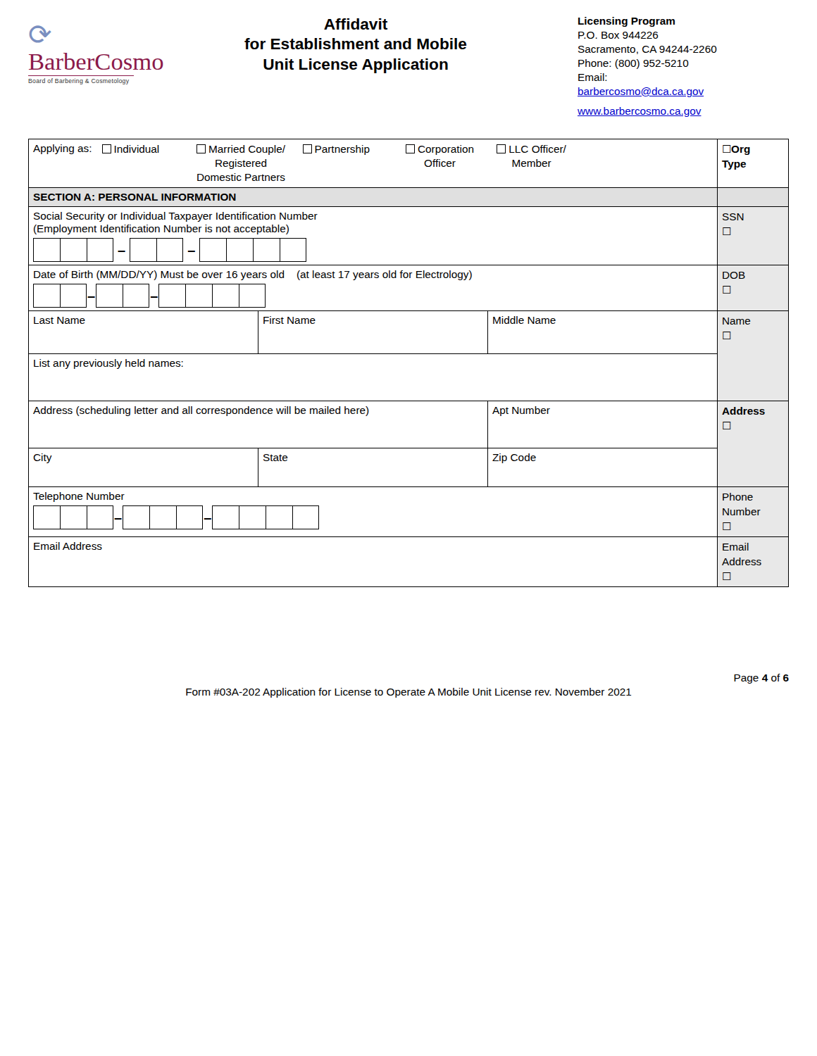⟳
BarberCosmo
Board of Barbering & Cosmetology
Affidavit
for Establishment and Mobile
Unit License Application
Licensing Program
P.O. Box 944226
Sacramento, CA 94244-2260
Phone: (800) 952-5210
Email:
barbercosmo@dca.ca.gov
www.barbercosmo.ca.gov
| Applying as: Individual Married Couple/ Registered Domestic Partners Partnership Corporation Officer LLC Officer/ Member | ☐ Org Type |
| SECTION A: PERSONAL INFORMATION | |
| Social Security or Individual Taxpayer Identification Number (Employment Identification Number is not acceptable) – – | SSN ☐ |
| Date of Birth (MM/DD/YY) Must be over 16 years old (at least 17 years old for Electrology) – – | DOB ☐ |
| Last Name | First Name | Middle Name | Name ☐ |
| List any previously held names: |
| Address (scheduling letter and all correspondence will be mailed here) | Apt Number | Address ☐ |
| City | State | Zip Code |
| Telephone Number – – | Phone Number ☐ |
| Email Address | Email Address ☐ |
Page 4 of 6
Form #03A-202 Application for License to Operate A Mobile Unit License rev. November 2021